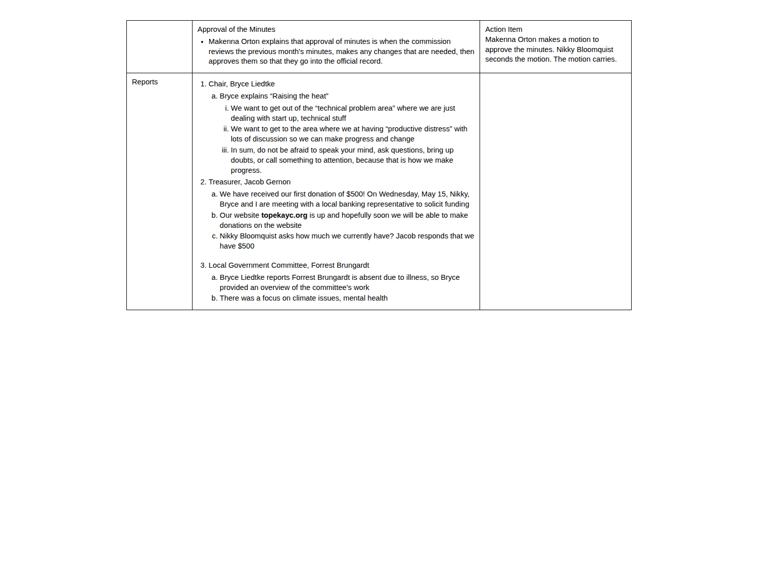| | Approval of the Minutes Makenna Orton explains that approval of minutes is when the commission reviews the previous month's minutes, makes any changes that are needed, then approves them so that they go into the official record. | Action Item Makenna Orton makes a motion to approve the minutes. Nikky Bloomquist seconds the motion. The motion carries. |
| Reports | Chair, Bryce Liedtke Bryce explains “Raising the heat” We want to get out of the “technical problem area” where we are just dealing with start up, technical stuff We want to get to the area where we at having “productive distress” with lots of discussion so we can make progress and change In sum, do not be afraid to speak your mind, ask questions, bring up doubts, or call something to attention, because that is how we make progress. Treasurer, Jacob Gernon We have received our first donation of $500! On Wednesday, May 15, Nikky, Bryce and I are meeting with a local banking representative to solicit funding Our website topekayc.org is up and hopefully soon we will be able to make donations on the website Nikky Bloomquist asks how much we currently have? Jacob responds that we have $500 Local Government Committee, Forrest Brungardt Bryce Liedtke reports Forrest Brungardt is absent due to illness, so Bryce provided an overview of the committee's work There was a focus on climate issues, mental health | |